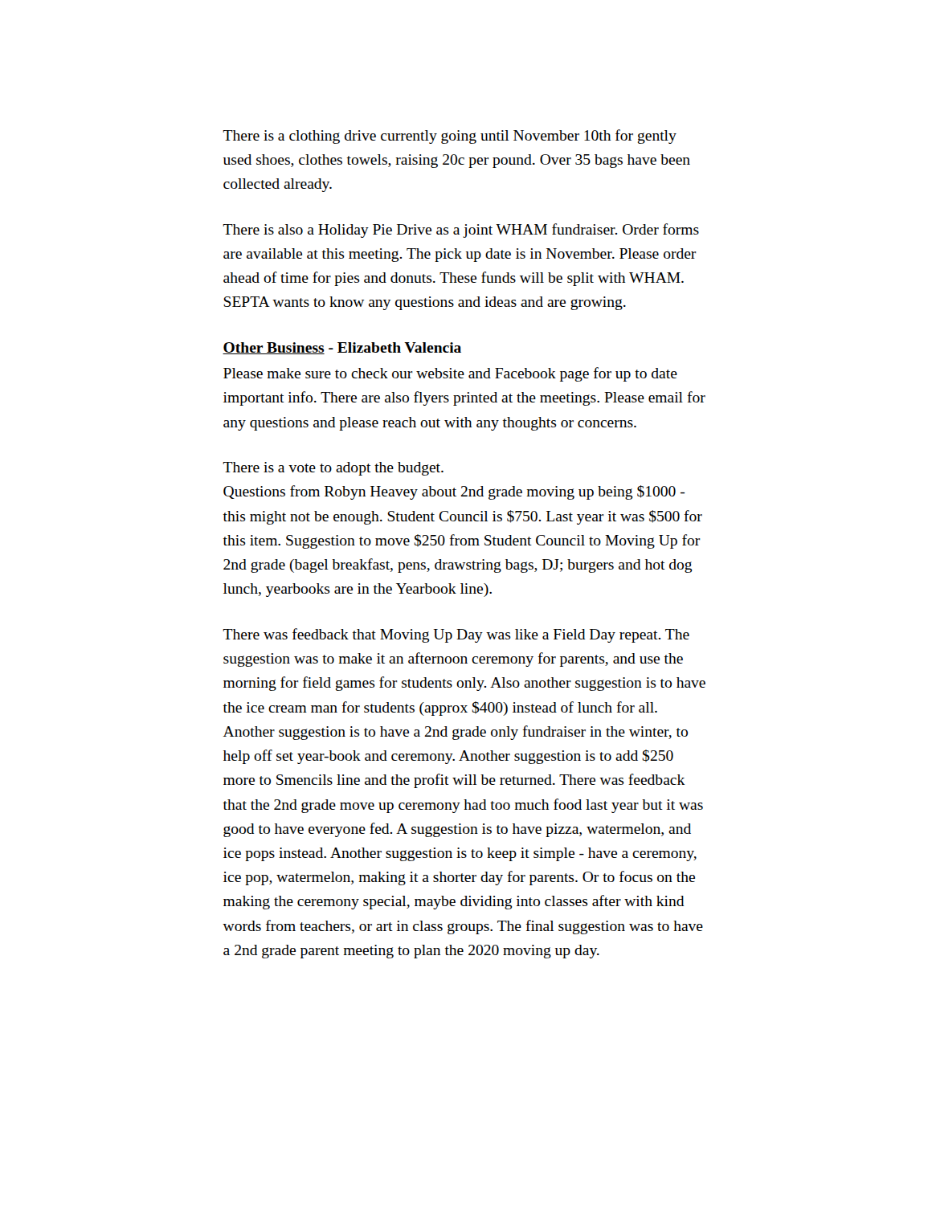There is a clothing drive currently going until November 10th for gently used shoes, clothes towels, raising 20c per pound. Over 35 bags have been collected already.
There is also a Holiday Pie Drive as a joint WHAM fundraiser. Order forms are available at this meeting. The pick up date is in November. Please order ahead of time for pies and donuts. These funds will be split with WHAM. SEPTA wants to know any questions and ideas and are growing.
Other Business - Elizabeth Valencia
Please make sure to check our website and Facebook page for up to date important info. There are also flyers printed at the meetings. Please email for any questions and please reach out with any thoughts or concerns.
There is a vote to adopt the budget.
Questions from Robyn Heavey about 2nd grade moving up being $1000 - this might not be enough. Student Council is $750. Last year it was $500 for this item. Suggestion to move $250 from Student Council to Moving Up for 2nd grade (bagel breakfast, pens, drawstring bags, DJ; burgers and hot dog lunch, yearbooks are in the Yearbook line).
There was feedback that Moving Up Day was like a Field Day repeat. The suggestion was to make it an afternoon ceremony for parents, and use the morning for field games for students only. Also another suggestion is to have the ice cream man for students (approx $400) instead of lunch for all. Another suggestion is to have a 2nd grade only fundraiser in the winter, to help off set year-book and ceremony. Another suggestion is to add $250 more to Smencils line and the profit will be returned. There was feedback that the 2nd grade move up ceremony had too much food last year but it was good to have everyone fed. A suggestion is to have pizza, watermelon, and ice pops instead. Another suggestion is to keep it simple - have a ceremony, ice pop, watermelon, making it a shorter day for parents. Or to focus on the making the ceremony special, maybe dividing into classes after with kind words from teachers, or art in class groups. The final suggestion was to have a 2nd grade parent meeting to plan the 2020 moving up day.